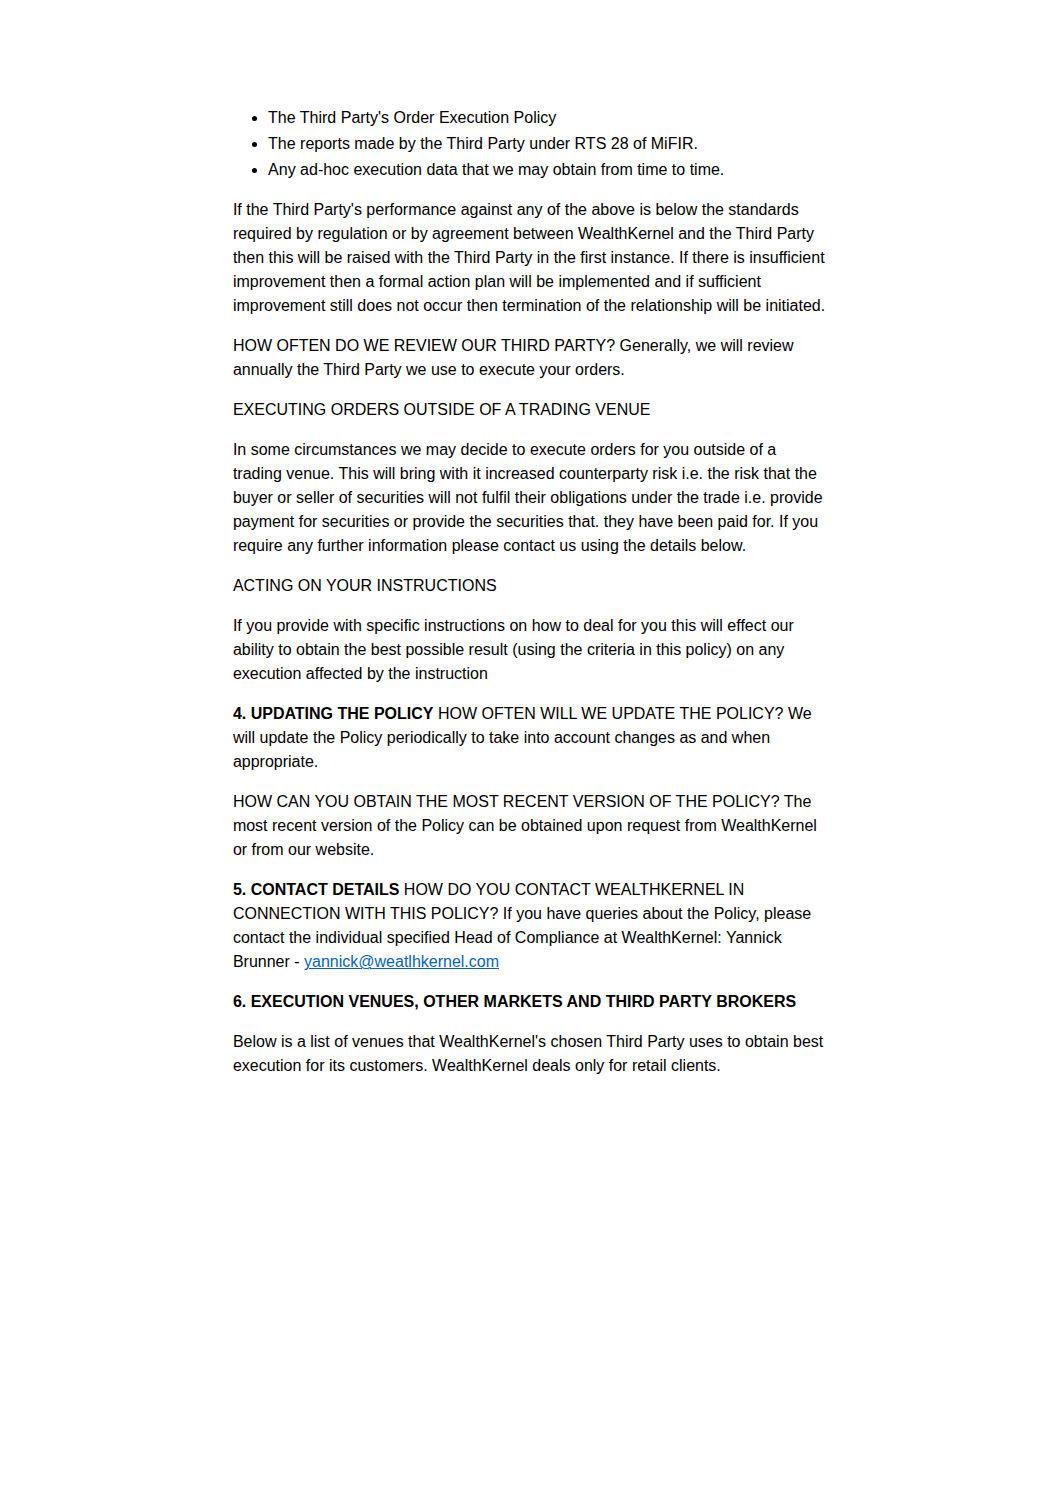The Third Party's Order Execution Policy
The reports made by the Third Party under RTS 28 of MiFIR.
Any ad-hoc execution data that we may obtain from time to time.
If the Third Party's performance against any of the above is below the standards required by regulation or by agreement between WealthKernel and the Third Party then this will be raised with the Third Party in the first instance. If there is insufficient improvement then a formal action plan will be implemented and if sufficient improvement still does not occur then termination of the relationship will be initiated.
HOW OFTEN DO WE REVIEW OUR THIRD PARTY? Generally, we will review annually the Third Party we use to execute your orders.
EXECUTING ORDERS OUTSIDE OF A TRADING VENUE
In some circumstances we may decide to execute orders for you outside of a trading venue. This will bring with it increased counterparty risk i.e. the risk that the buyer or seller of securities will not fulfil their obligations under the trade i.e. provide payment for securities or provide the securities that. they have been paid for. If you require any further information please contact us using the details below.
ACTING ON YOUR INSTRUCTIONS
If you provide with specific instructions on how to deal for you this will effect our ability to obtain the best possible result (using the criteria in this policy) on any execution affected by the instruction
4. UPDATING THE POLICY HOW OFTEN WILL WE UPDATE THE POLICY? We will update the Policy periodically to take into account changes as and when appropriate.
HOW CAN YOU OBTAIN THE MOST RECENT VERSION OF THE POLICY? The most recent version of the Policy can be obtained upon request from WealthKernel or from our website.
5. CONTACT DETAILS HOW DO YOU CONTACT WEALTHKERNEL IN CONNECTION WITH THIS POLICY? If you have queries about the Policy, please contact the individual specified Head of Compliance at WealthKernel: Yannick Brunner - yannick@weatlhkernel.com
6. EXECUTION VENUES, OTHER MARKETS AND THIRD PARTY BROKERS
Below is a list of venues that WealthKernel's chosen Third Party uses to obtain best execution for its customers. WealthKernel deals only for retail clients.